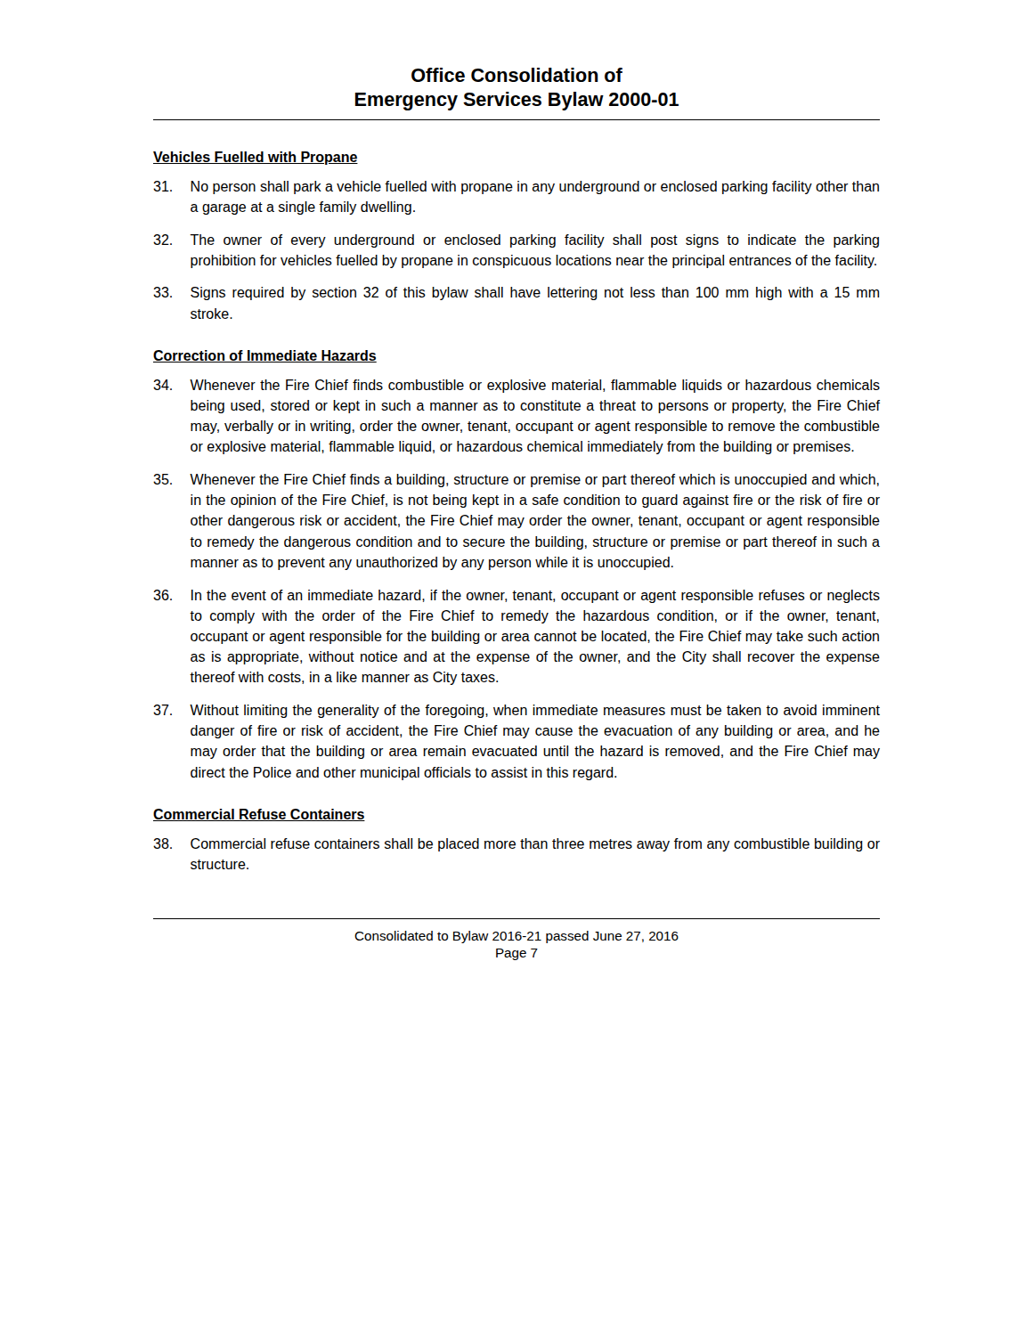Office Consolidation of
Emergency Services Bylaw 2000-01
Vehicles Fuelled with Propane
31. No person shall park a vehicle fuelled with propane in any underground or enclosed parking facility other than a garage at a single family dwelling.
32. The owner of every underground or enclosed parking facility shall post signs to indicate the parking prohibition for vehicles fuelled by propane in conspicuous locations near the principal entrances of the facility.
33. Signs required by section 32 of this bylaw shall have lettering not less than 100 mm high with a 15 mm stroke.
Correction of Immediate Hazards
34. Whenever the Fire Chief finds combustible or explosive material, flammable liquids or hazardous chemicals being used, stored or kept in such a manner as to constitute a threat to persons or property, the Fire Chief may, verbally or in writing, order the owner, tenant, occupant or agent responsible to remove the combustible or explosive material, flammable liquid, or hazardous chemical immediately from the building or premises.
35. Whenever the Fire Chief finds a building, structure or premise or part thereof which is unoccupied and which, in the opinion of the Fire Chief, is not being kept in a safe condition to guard against fire or the risk of fire or other dangerous risk or accident, the Fire Chief may order the owner, tenant, occupant or agent responsible to remedy the dangerous condition and to secure the building, structure or premise or part thereof in such a manner as to prevent any unauthorized by any person while it is unoccupied.
36. In the event of an immediate hazard, if the owner, tenant, occupant or agent responsible refuses or neglects to comply with the order of the Fire Chief to remedy the hazardous condition, or if the owner, tenant, occupant or agent responsible for the building or area cannot be located, the Fire Chief may take such action as is appropriate, without notice and at the expense of the owner, and the City shall recover the expense thereof with costs, in a like manner as City taxes.
37. Without limiting the generality of the foregoing, when immediate measures must be taken to avoid imminent danger of fire or risk of accident, the Fire Chief may cause the evacuation of any building or area, and he may order that the building or area remain evacuated until the hazard is removed, and the Fire Chief may direct the Police and other municipal officials to assist in this regard.
Commercial Refuse Containers
38. Commercial refuse containers shall be placed more than three metres away from any combustible building or structure.
Consolidated to Bylaw 2016-21 passed June 27, 2016
Page 7